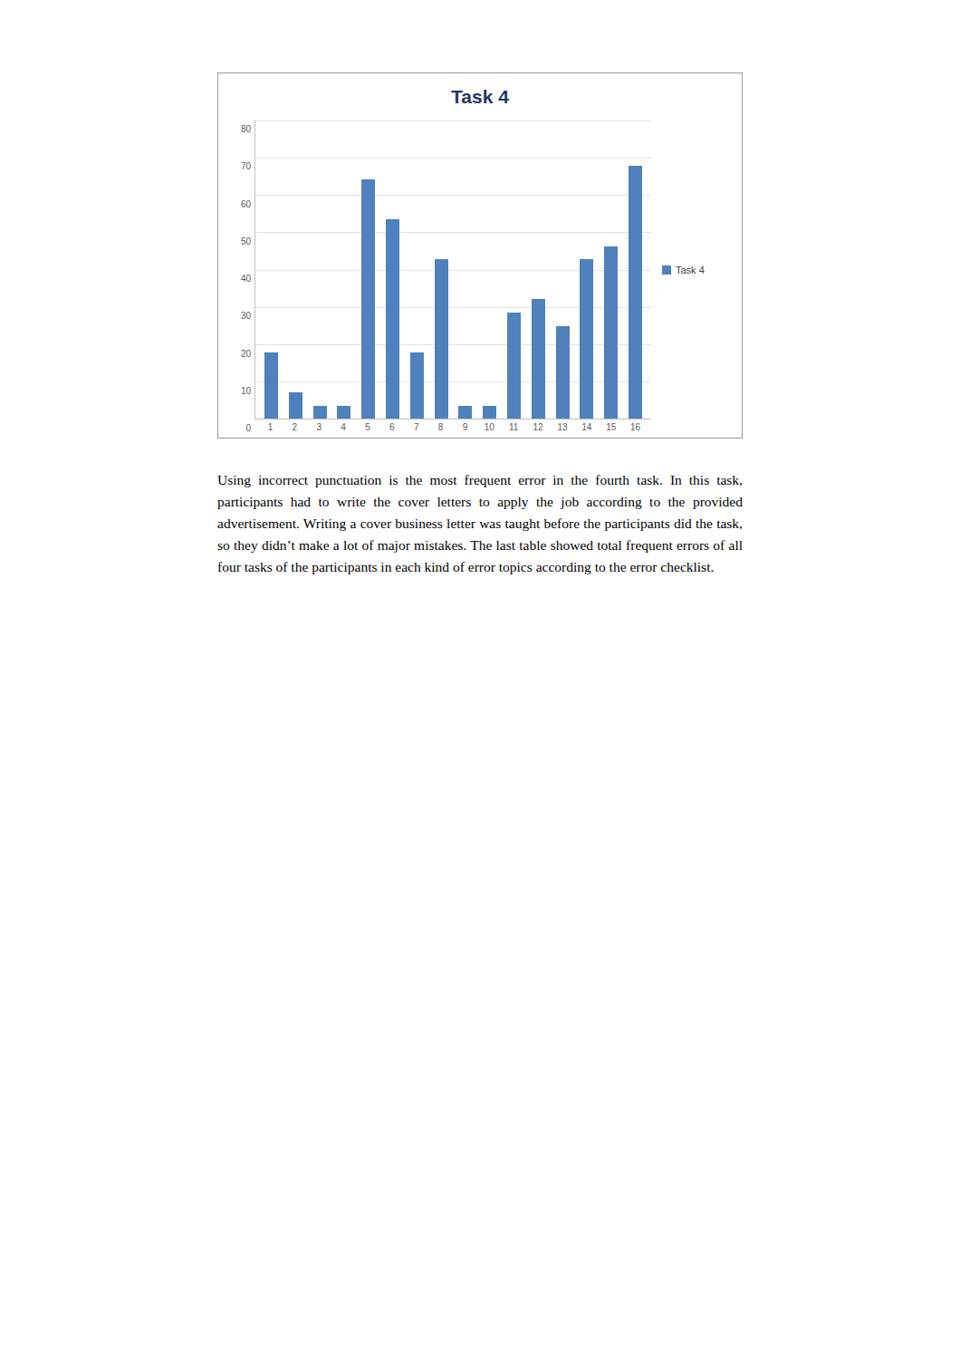Task 4
80 70 60 50 40 30 20 10 0
Task 4
1234 5678 9101112 13141516
Using incorrect punctuation is the most frequent error in the fourth task. In this task, participants had to write the cover letters to apply the job according to the provided advertisement. Writing a cover business letter was taught before the participants did the task, so they didn’t make a lot of major mistakes. The last table showed total frequent errors of all four tasks of the participants in each kind of error topics according to the error checklist.